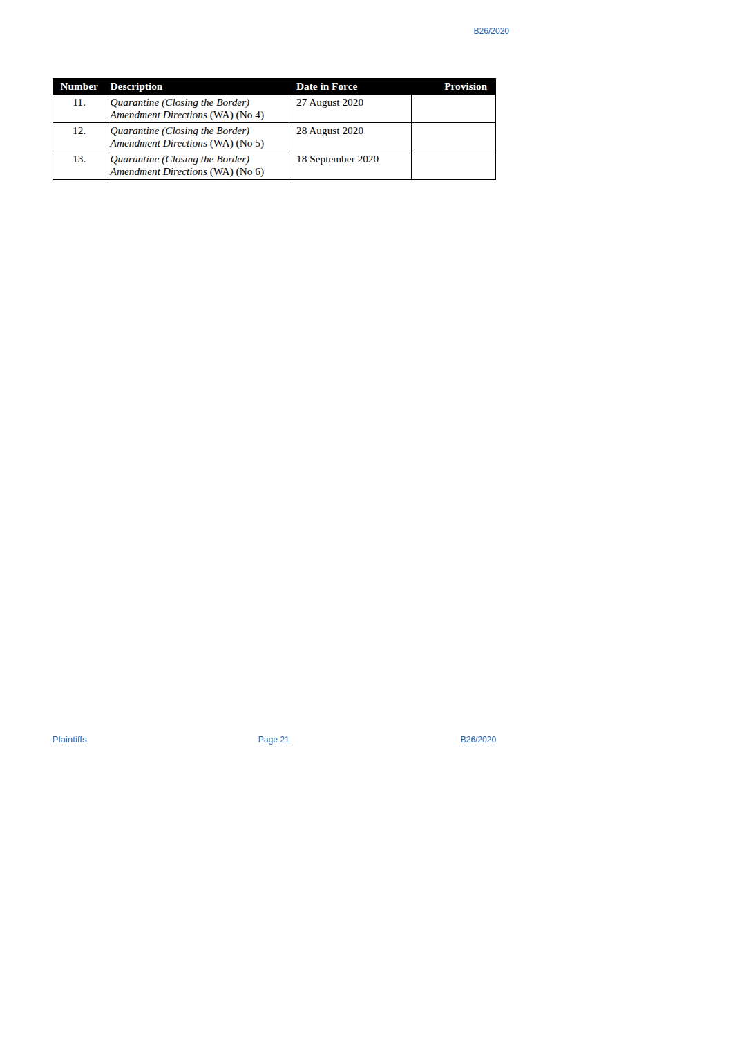B26/2020
| Number | Description | Date in Force | Provision |
| --- | --- | --- | --- |
| 11. | Quarantine (Closing the Border) Amendment Directions (WA) (No 4) | 27 August 2020 | |
| 12. | Quarantine (Closing the Border) Amendment Directions (WA) (No 5) | 28 August 2020 | |
| 13. | Quarantine (Closing the Border) Amendment Directions (WA) (No 6) | 18 September 2020 | |
Plaintiffs
Page 21
B26/2020